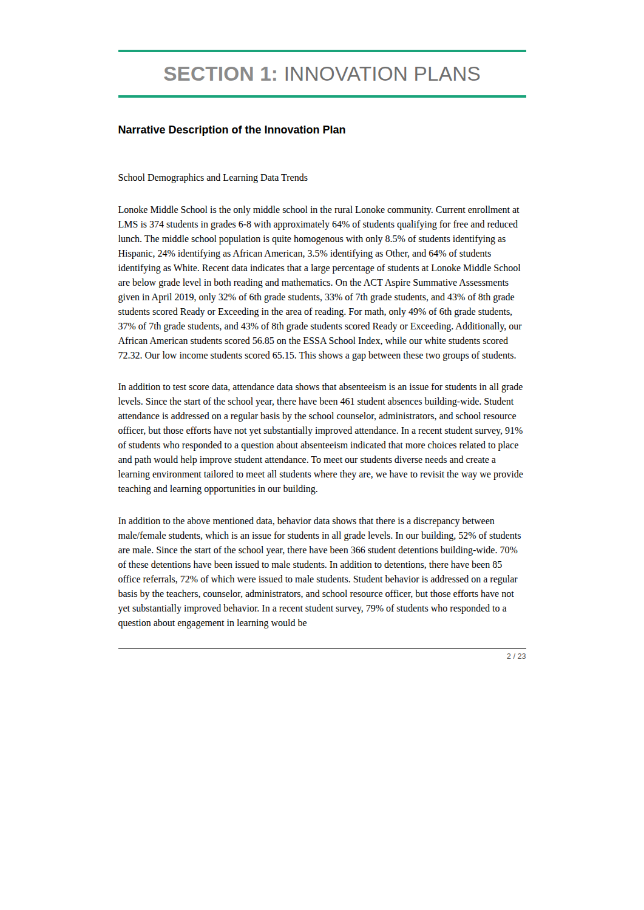SECTION 1: INNOVATION PLANS
Narrative Description of the Innovation Plan
School Demographics and Learning Data Trends
Lonoke Middle School is the only middle school in the rural Lonoke community. Current enrollment at LMS is 374 students in grades 6-8 with approximately 64% of students qualifying for free and reduced lunch. The middle school population is quite homogenous with only 8.5% of students identifying as Hispanic, 24% identifying as African American, 3.5% identifying as Other, and 64% of students identifying as White. Recent data indicates that a large percentage of students at Lonoke Middle School are below grade level in both reading and mathematics. On the ACT Aspire Summative Assessments given in April 2019, only 32% of 6th grade students, 33% of 7th grade students, and 43% of 8th grade students scored Ready or Exceeding in the area of reading. For math, only 49% of 6th grade students, 37% of 7th grade students, and 43% of 8th grade students scored Ready or Exceeding. Additionally, our African American students scored 56.85 on the ESSA School Index, while our white students scored 72.32. Our low income students scored 65.15. This shows a gap between these two groups of students.
In addition to test score data, attendance data shows that absenteeism is an issue for students in all grade levels. Since the start of the school year, there have been 461 student absences building-wide. Student attendance is addressed on a regular basis by the school counselor, administrators, and school resource officer, but those efforts have not yet substantially improved attendance. In a recent student survey, 91% of students who responded to a question about absenteeism indicated that more choices related to place and path would help improve student attendance. To meet our students diverse needs and create a learning environment tailored to meet all students where they are, we have to revisit the way we provide teaching and learning opportunities in our building.
In addition to the above mentioned data, behavior data shows that there is a discrepancy between male/female students, which is an issue for students in all grade levels. In our building, 52% of students are male. Since the start of the school year, there have been 366 student detentions building-wide. 70% of these detentions have been issued to male students. In addition to detentions, there have been 85 office referrals, 72% of which were issued to male students. Student behavior is addressed on a regular basis by the teachers, counselor, administrators, and school resource officer, but those efforts have not yet substantially improved behavior. In a recent student survey, 79% of students who responded to a question about engagement in learning would be
2 / 23